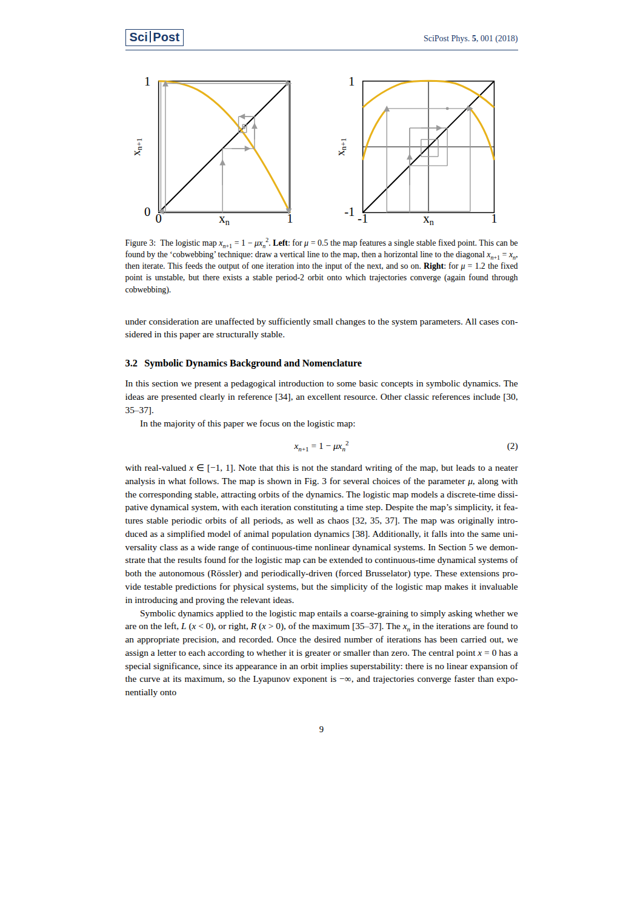Sci Post
SciPost Phys. 5, 001 (2018)
1 0 0 1 xn xn+1 1 -1 -1 1 xn xn+1
Figure 3: The logistic map xn+1 = 1 − μxn2. Left: for μ = 0.5 the map features a single stable fixed point. This can be found by the ‘cobwebbing’ technique: draw a vertical line to the map, then a horizontal line to the diagonal xn+1 = xn, then iterate. This feeds the output of one iteration into the input of the next, and so on. Right: for μ = 1.2 the fixed point is unstable, but there exists a stable period-2 orbit onto which trajectories converge (again found through cobwebbing).
under consideration are unaffected by sufficiently small changes to the system parameters. All cases considered in this paper are structurally stable.
3.2 Symbolic Dynamics Background and Nomenclature
In this section we present a pedagogical introduction to some basic concepts in symbolic dynamics. The ideas are presented clearly in reference [34], an excellent resource. Other classic references include [30, 35–37].
In the majority of this paper we focus on the logistic map:
xn+1 = 1 − μxn2 (2)
with real-valued x ∈ [−1, 1]. Note that this is not the standard writing of the map, but leads to a neater analysis in what follows. The map is shown in Fig. 3 for several choices of the parameter μ, along with the corresponding stable, attracting orbits of the dynamics. The logistic map models a discrete-time dissipative dynamical system, with each iteration constituting a time step. Despite the map’s simplicity, it features stable periodic orbits of all periods, as well as chaos [32, 35, 37]. The map was originally introduced as a simplified model of animal population dynamics [38]. Additionally, it falls into the same universality class as a wide range of continuous-time nonlinear dynamical systems. In Section 5 we demonstrate that the results found for the logistic map can be extended to continuous-time dynamical systems of both the autonomous (Rössler) and periodically-driven (forced Brusselator) type. These extensions provide testable predictions for physical systems, but the simplicity of the logistic map makes it invaluable in introducing and proving the relevant ideas.
Symbolic dynamics applied to the logistic map entails a coarse-graining to simply asking whether we are on the left, L (x < 0), or right, R (x > 0), of the maximum [35–37]. The xn in the iterations are found to an appropriate precision, and recorded. Once the desired number of iterations has been carried out, we assign a letter to each according to whether it is greater or smaller than zero. The central point x = 0 has a special significance, since its appearance in an orbit implies superstability: there is no linear expansion of the curve at its maximum, so the Lyapunov exponent is −∞, and trajectories converge faster than exponentially onto
9